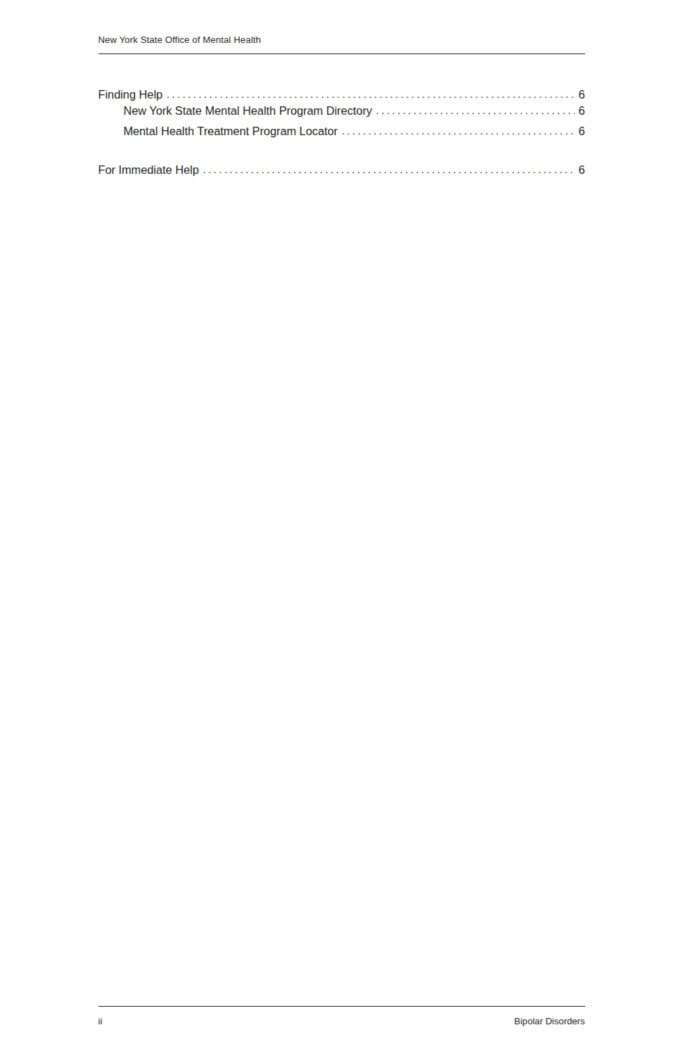New York State Office of Mental Health
Finding Help ........................................................................................................... 6
New York State Mental Health Program Directory ........................................................................................................... 6
Mental Health Treatment Program Locator ........................................................................................................... 6
For Immediate Help ........................................................................................................... 6
ii Bipolar Disorders